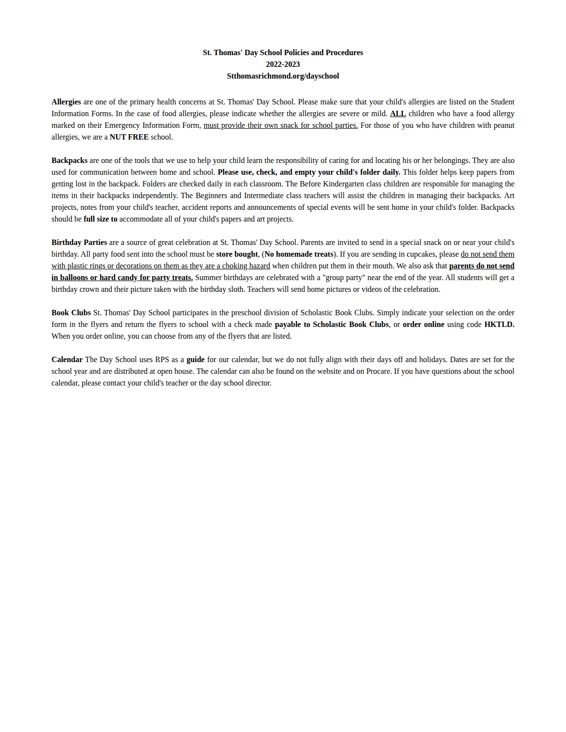St. Thomas' Day School Policies and Procedures
2022-2023
Stthomasrichmond.org/dayschool
Allergies are one of the primary health concerns at St. Thomas' Day School. Please make sure that your child's allergies are listed on the Student Information Forms. In the case of food allergies, please indicate whether the allergies are severe or mild. ALL children who have a food allergy marked on their Emergency Information Form, must provide their own snack for school parties. For those of you who have children with peanut allergies, we are a NUT FREE school.
Backpacks are one of the tools that we use to help your child learn the responsibility of caring for and locating his or her belongings. They are also used for communication between home and school. Please use, check, and empty your child's folder daily. This folder helps keep papers from getting lost in the backpack. Folders are checked daily in each classroom. The Before Kindergarten class children are responsible for managing the items in their backpacks independently. The Beginners and Intermediate class teachers will assist the children in managing their backpacks. Art projects, notes from your child's teacher, accident reports and announcements of special events will be sent home in your child's folder. Backpacks should be full size to accommodate all of your child's papers and art projects.
Birthday Parties are a source of great celebration at St. Thomas' Day School. Parents are invited to send in a special snack on or near your child's birthday. All party food sent into the school must be store bought, (No homemade treats). If you are sending in cupcakes, please do not send them with plastic rings or decorations on them as they are a choking hazard when children put them in their mouth. We also ask that parents do not send in balloons or hard candy for party treats. Summer birthdays are celebrated with a "group party" near the end of the year. All students will get a birthday crown and their picture taken with the birthday sloth. Teachers will send home pictures or videos of the celebration.
Book Clubs St. Thomas' Day School participates in the preschool division of Scholastic Book Clubs. Simply indicate your selection on the order form in the flyers and return the flyers to school with a check made payable to Scholastic Book Clubs, or order online using code HKTLD. When you order online, you can choose from any of the flyers that are listed.
Calendar The Day School uses RPS as a guide for our calendar, but we do not fully align with their days off and holidays. Dates are set for the school year and are distributed at open house. The calendar can also be found on the website and on Procare. If you have questions about the school calendar, please contact your child's teacher or the day school director.